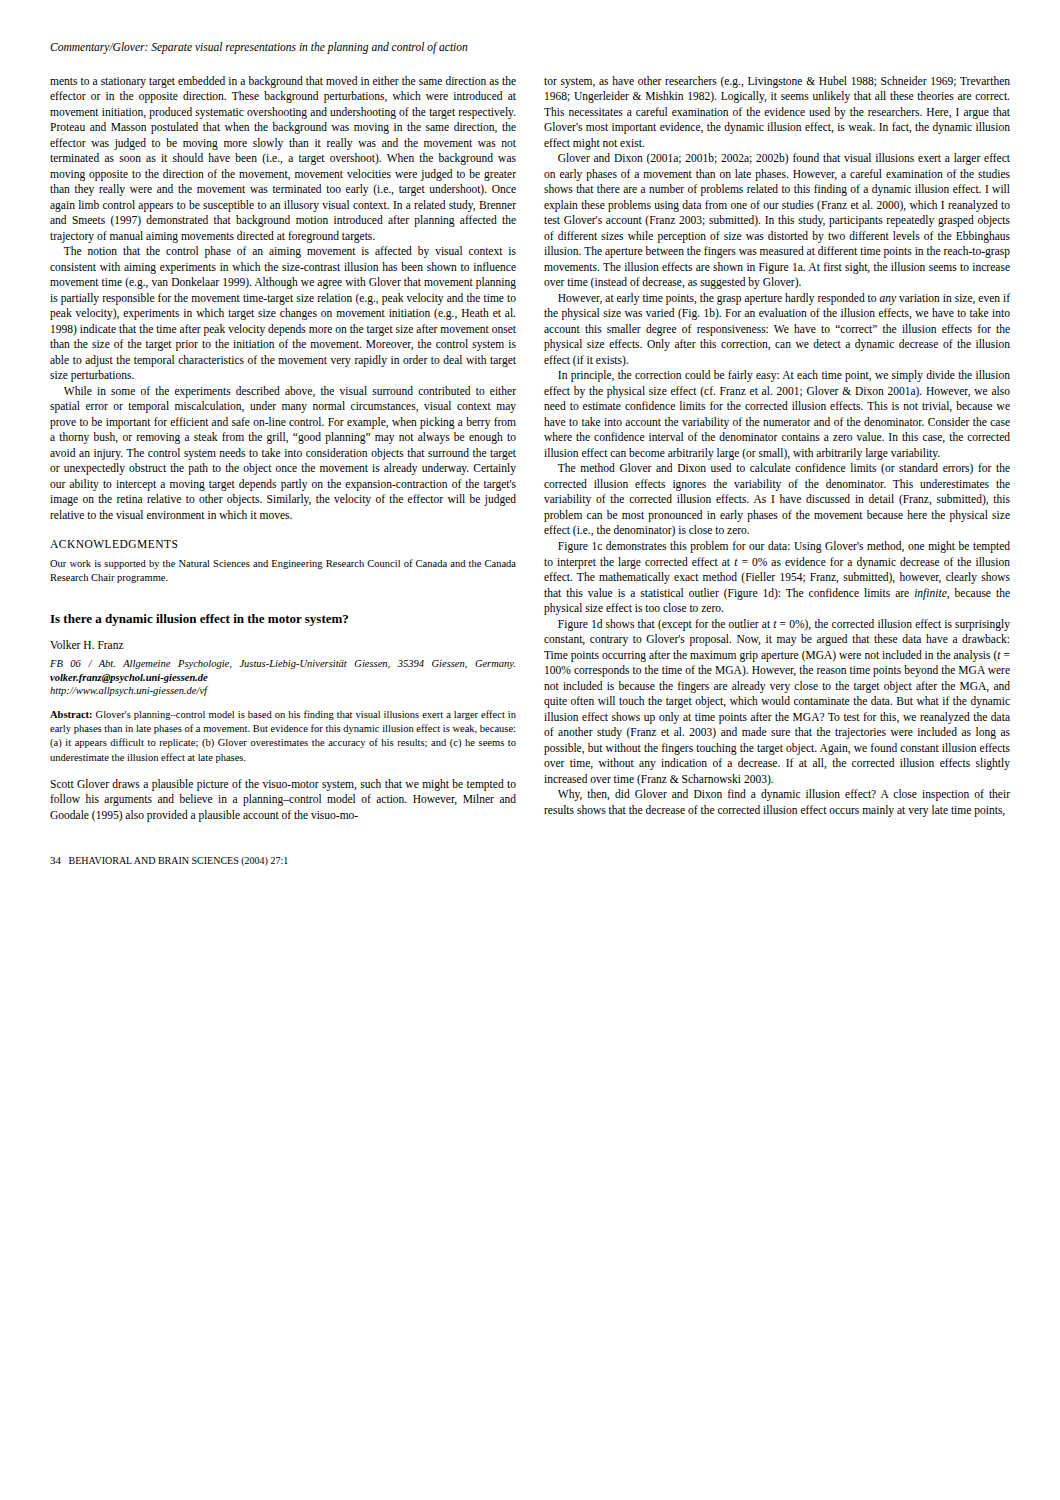Commentary/Glover: Separate visual representations in the planning and control of action
ments to a stationary target embedded in a background that moved in either the same direction as the effector or in the opposite direction. These background perturbations, which were introduced at movement initiation, produced systematic overshooting and undershooting of the target respectively. Proteau and Masson postulated that when the background was moving in the same direction, the effector was judged to be moving more slowly than it really was and the movement was not terminated as soon as it should have been (i.e., a target overshoot). When the background was moving opposite to the direction of the movement, movement velocities were judged to be greater than they really were and the movement was terminated too early (i.e., target undershoot). Once again limb control appears to be susceptible to an illusory visual context. In a related study, Brenner and Smeets (1997) demonstrated that background motion introduced after planning affected the trajectory of manual aiming movements directed at foreground targets.
The notion that the control phase of an aiming movement is affected by visual context is consistent with aiming experiments in which the size-contrast illusion has been shown to influence movement time (e.g., van Donkelaar 1999). Although we agree with Glover that movement planning is partially responsible for the movement time-target size relation (e.g., peak velocity and the time to peak velocity), experiments in which target size changes on movement initiation (e.g., Heath et al. 1998) indicate that the time after peak velocity depends more on the target size after movement onset than the size of the target prior to the initiation of the movement. Moreover, the control system is able to adjust the temporal characteristics of the movement very rapidly in order to deal with target size perturbations.
While in some of the experiments described above, the visual surround contributed to either spatial error or temporal miscalculation, under many normal circumstances, visual context may prove to be important for efficient and safe on-line control. For example, when picking a berry from a thorny bush, or removing a steak from the grill, “good planning” may not always be enough to avoid an injury. The control system needs to take into consideration objects that surround the target or unexpectedly obstruct the path to the object once the movement is already underway. Certainly our ability to intercept a moving target depends partly on the expansion-contraction of the target's image on the retina relative to other objects. Similarly, the velocity of the effector will be judged relative to the visual environment in which it moves.
ACKNOWLEDGMENTS
Our work is supported by the Natural Sciences and Engineering Research Council of Canada and the Canada Research Chair programme.
Is there a dynamic illusion effect in the motor system?
Volker H. Franz
FB 06 / Abt. Allgemeine Psychologie, Justus-Liebig-Universität Giessen, 35394 Giessen, Germany. volker.franz@psychol.uni-giessen.de
http://www.allpsych.uni-giessen.de/vf
Abstract: Glover's planning–control model is based on his finding that visual illusions exert a larger effect in early phases than in late phases of a movement. But evidence for this dynamic illusion effect is weak, because: (a) it appears difficult to replicate; (b) Glover overestimates the accuracy of his results; and (c) he seems to underestimate the illusion effect at late phases.
Scott Glover draws a plausible picture of the visuo-motor system, such that we might be tempted to follow his arguments and believe in a planning–control model of action. However, Milner and Goodale (1995) also provided a plausible account of the visuo-mo-
tor system, as have other researchers (e.g., Livingstone & Hubel 1988; Schneider 1969; Trevarthen 1968; Ungerleider & Mishkin 1982). Logically, it seems unlikely that all these theories are correct. This necessitates a careful examination of the evidence used by the researchers. Here, I argue that Glover's most important evidence, the dynamic illusion effect, is weak. In fact, the dynamic illusion effect might not exist.
Glover and Dixon (2001a; 2001b; 2002a; 2002b) found that visual illusions exert a larger effect on early phases of a movement than on late phases. However, a careful examination of the studies shows that there are a number of problems related to this finding of a dynamic illusion effect. I will explain these problems using data from one of our studies (Franz et al. 2000), which I reanalyzed to test Glover's account (Franz 2003; submitted). In this study, participants repeatedly grasped objects of different sizes while perception of size was distorted by two different levels of the Ebbinghaus illusion. The aperture between the fingers was measured at different time points in the reach-to-grasp movements. The illusion effects are shown in Figure 1a. At first sight, the illusion seems to increase over time (instead of decrease, as suggested by Glover).
However, at early time points, the grasp aperture hardly responded to any variation in size, even if the physical size was varied (Fig. 1b). For an evaluation of the illusion effects, we have to take into account this smaller degree of responsiveness: We have to “correct” the illusion effects for the physical size effects. Only after this correction, can we detect a dynamic decrease of the illusion effect (if it exists).
In principle, the correction could be fairly easy: At each time point, we simply divide the illusion effect by the physical size effect (cf. Franz et al. 2001; Glover & Dixon 2001a). However, we also need to estimate confidence limits for the corrected illusion effects. This is not trivial, because we have to take into account the variability of the numerator and of the denominator. Consider the case where the confidence interval of the denominator contains a zero value. In this case, the corrected illusion effect can become arbitrarily large (or small), with arbitrarily large variability.
The method Glover and Dixon used to calculate confidence limits (or standard errors) for the corrected illusion effects ignores the variability of the denominator. This underestimates the variability of the corrected illusion effects. As I have discussed in detail (Franz, submitted), this problem can be most pronounced in early phases of the movement because here the physical size effect (i.e., the denominator) is close to zero.
Figure 1c demonstrates this problem for our data: Using Glover's method, one might be tempted to interpret the large corrected effect at t = 0% as evidence for a dynamic decrease of the illusion effect. The mathematically exact method (Fieller 1954; Franz, submitted), however, clearly shows that this value is a statistical outlier (Figure 1d): The confidence limits are infinite, because the physical size effect is too close to zero.
Figure 1d shows that (except for the outlier at t = 0%), the corrected illusion effect is surprisingly constant, contrary to Glover's proposal. Now, it may be argued that these data have a drawback: Time points occurring after the maximum grip aperture (MGA) were not included in the analysis (t = 100% corresponds to the time of the MGA). However, the reason time points beyond the MGA were not included is because the fingers are already very close to the target object after the MGA, and quite often will touch the target object, which would contaminate the data. But what if the dynamic illusion effect shows up only at time points after the MGA? To test for this, we reanalyzed the data of another study (Franz et al. 2003) and made sure that the trajectories were included as long as possible, but without the fingers touching the target object. Again, we found constant illusion effects over time, without any indication of a decrease. If at all, the corrected illusion effects slightly increased over time (Franz & Scharnowski 2003).
Why, then, did Glover and Dixon find a dynamic illusion effect? A close inspection of their results shows that the decrease of the corrected illusion effect occurs mainly at very late time points,
34 BEHAVIORAL AND BRAIN SCIENCES (2004) 27:1